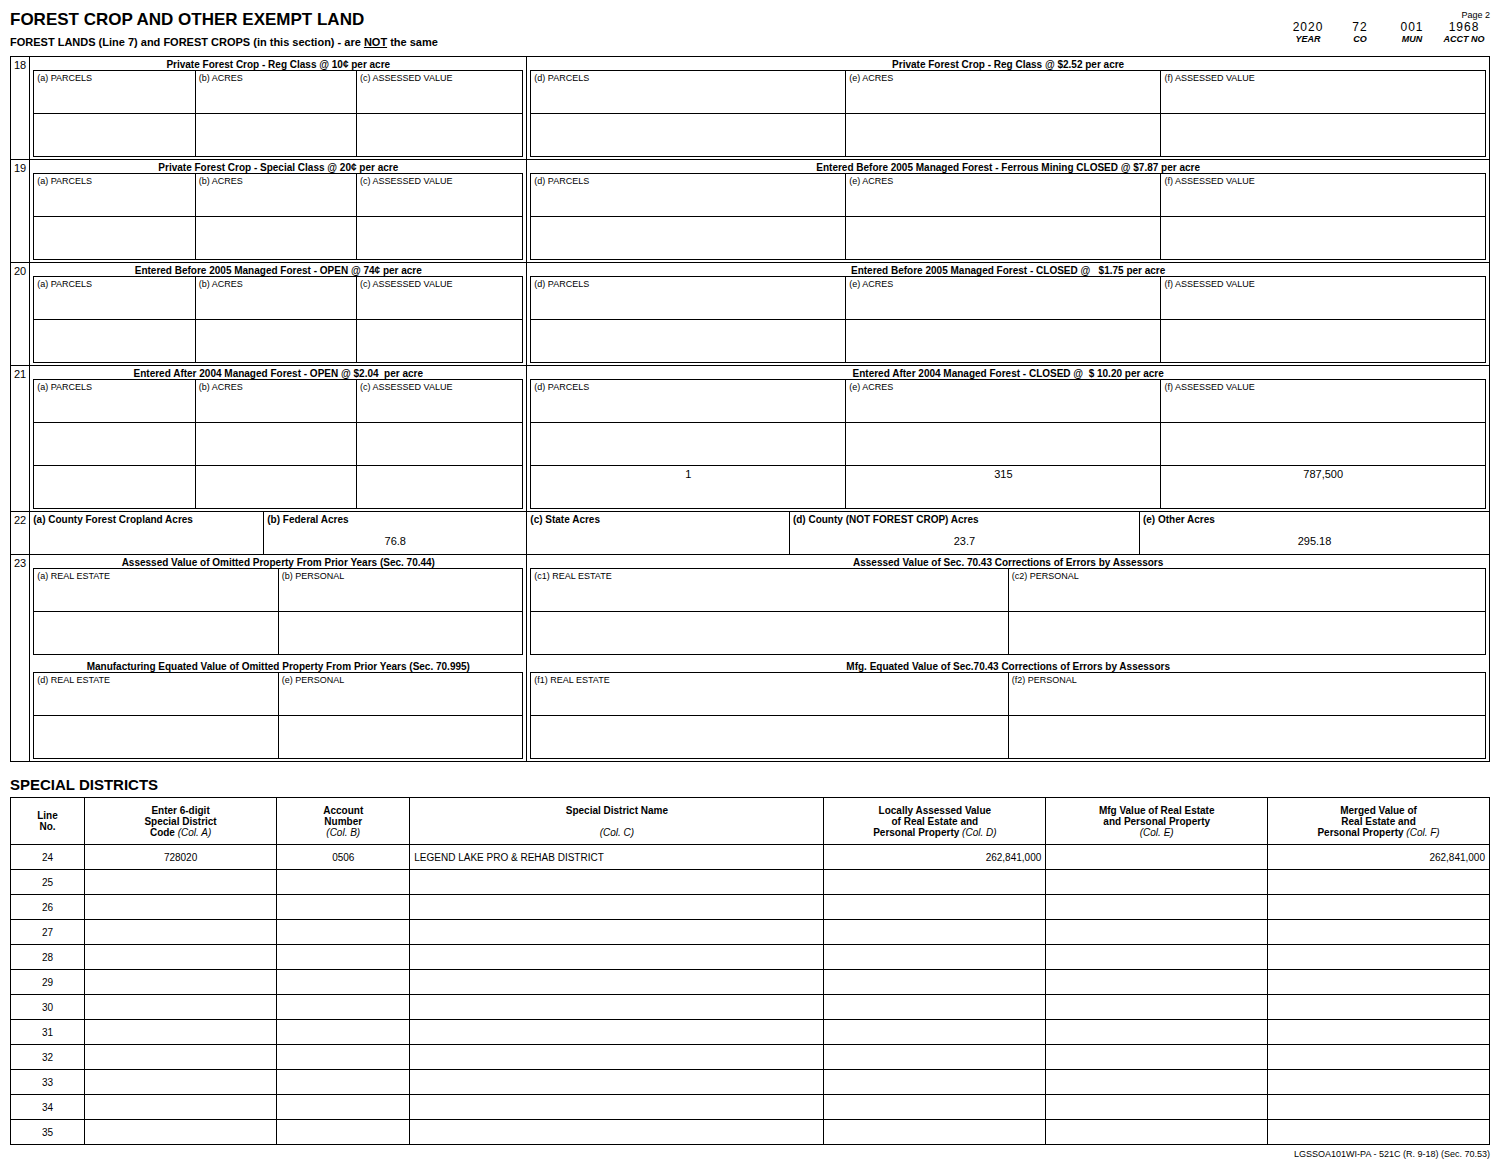FOREST CROP AND OTHER EXEMPT LAND
FOREST LANDS (Line 7) and FOREST CROPS (in this section) - are NOT the same
Page 2
2020720011968
YEAR CO MUN ACCT NO
| 18 | Private Forest Crop - Reg Class @ 10¢ per acre / (a) PARCELS / (b) ACRES / (c) ASSESSED VALUE / | Private Forest Crop - Reg Class @ $2.52 per acre / (d) PARCELS / (e) ACRES / (f) ASSESSED VALUE / |
| 19 | Private Forest Crop - Special Class @ 20¢ per acre / (a) PARCELS / (b) ACRES / (c) ASSESSED VALUE / | Entered Before 2005 Managed Forest - Ferrous Mining CLOSED @ $7.87 per acre / (d) PARCELS / (e) ACRES / (f) ASSESSED VALUE / |
| 20 | Entered Before 2005 Managed Forest - OPEN @ 74¢ per acre / (a) PARCELS / (b) ACRES / (c) ASSESSED VALUE / | Entered Before 2005 Managed Forest - CLOSED @ $1.75 per acre / (d) PARCELS / (e) ACRES / (f) ASSESSED VALUE / |
| 21 | Entered After 2004 Managed Forest - OPEN @ $2.04 per acre / (a) PARCELS / (b) ACRES / (c) ASSESSED VALUE / | Entered After 2004 Managed Forest - CLOSED @ $ 10.20 per acre / (d) PARCELS / (e) ACRES / (f) ASSESSED VALUE / / 1 / 315 / 787,500 / |
| 22 | (a) County Forest Cropland Acres | (b) Federal Acres 76.8 | (c) State Acres | (d) County (NOT FOREST CROP) Acres 23.7 | (e) Other Acres 295.18 |
| 23 | Assessed Value of Omitted Property From Prior Years (Sec. 70.44) / (a) REAL ESTATE / (b) PERSONAL / Manufacturing Equated Value of Omitted Property From Prior Years (Sec. 70.995) / (d) REAL ESTATE / (e) PERSONAL / | Assessed Value of Sec. 70.43 Corrections of Errors by Assessors / (c1) REAL ESTATE / (c2) PERSONAL / Mfg. Equated Value of Sec.70.43 Corrections of Errors by Assessors / (f1) REAL ESTATE / (f2) PERSONAL / |
SPECIAL DISTRICTS
| Line No. | Enter 6-digit Special District Code (Col. A) | Account Number (Col. B) | Special District Name (Col. C) | Locally Assessed Value of Real Estate and Personal Property (Col. D) | Mfg Value of Real Estate and Personal Property (Col. E) | Merged Value of Real Estate and Personal Property (Col. F) |
| --- | --- | --- | --- | --- | --- | --- |
| 24 | 728020 | 0506 | LEGEND LAKE PRO & REHAB DISTRICT | 262,841,000 | | 262,841,000 |
| 25 | | | | | | |
| 26 | | | | | | |
| 27 | | | | | | |
| 28 | | | | | | |
| 29 | | | | | | |
| 30 | | | | | | |
| 31 | | | | | | |
| 32 | | | | | | |
| 33 | | | | | | |
| 34 | | | | | | |
| 35 | | | | | | |
LGSSOA101WI-PA - 521C (R. 9-18) (Sec. 70.53)